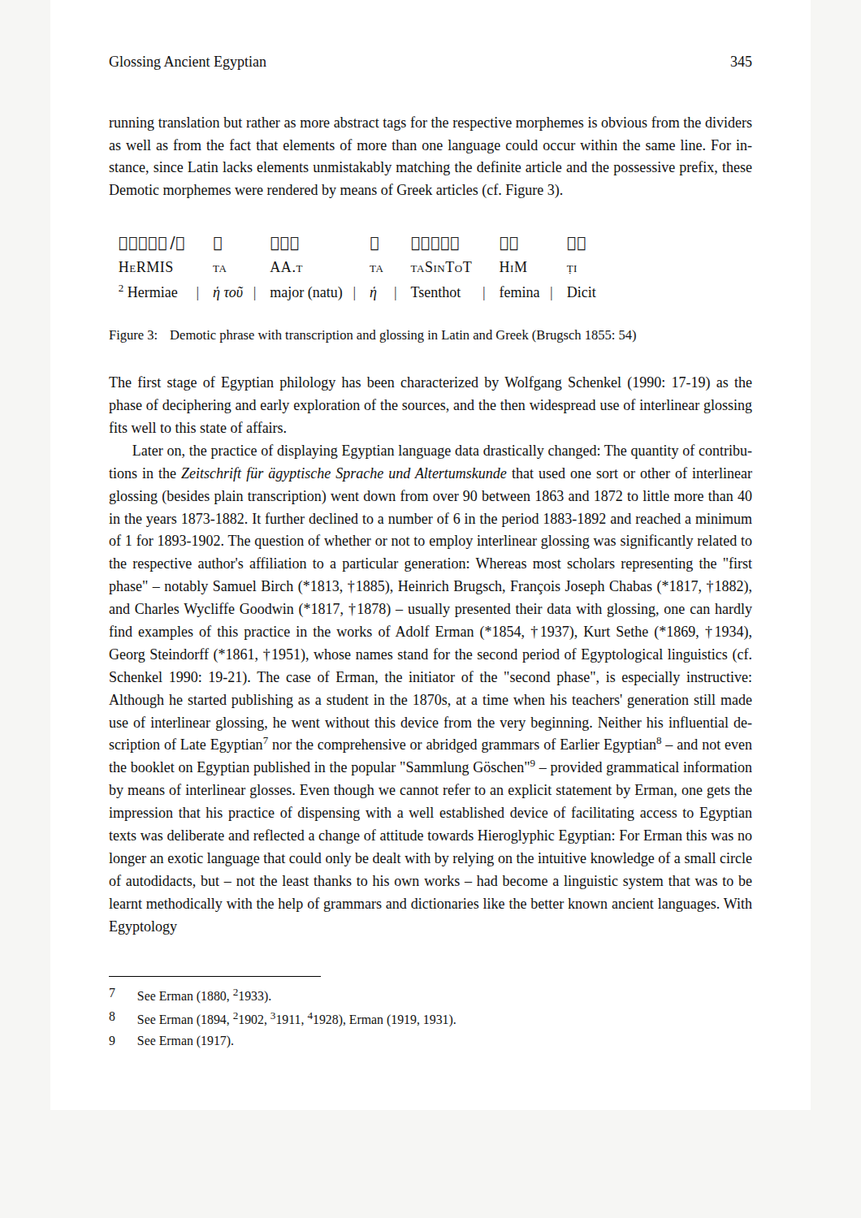Glossing Ancient Egyptian 345
running translation but rather as more abstract tags for the respective morphemes is obvious from the dividers as well as from the fact that elements of more than one language could occur within the same line. For instance, since Latin lacks elements unmistakably matching the definite article and the possessive prefix, these Demotic morphemes were rendered by means of Greek articles (cf. Figure 3).
| 𓆼𓏤𓈖𓅓𓊃 /𓏤 | | 𓃀 | | 𓇋𓂝𓏏 | | 𓐍 | | 𓊪𓎡𓇋𓈖𓊃 | | 𓋴𓃀 | | 𓂋𓏤 |
| HeRMIS | | ta | | AA.t | | ta | | taSi n ToT | | HiM | | ṭi |
| 2 Hermiae | / | ἡ τοῦ | / | major (natu) | / | ἡ | / | Tsenthot | / | femina | / | Dicit |
Figure 3: Demotic phrase with transcription and glossing in Latin and Greek (Brugsch 1855: 54)
The first stage of Egyptian philology has been characterized by Wolfgang Schenkel (1990: 17-19) as the phase of deciphering and early exploration of the sources, and the then widespread use of interlinear glossing fits well to this state of affairs.
Later on, the practice of displaying Egyptian language data drastically changed: The quantity of contributions in the Zeitschrift für ägyptische Sprache und Altertumskunde that used one sort or other of interlinear glossing (besides plain transcription) went down from over 90 between 1863 and 1872 to little more than 40 in the years 1873-1882. It further declined to a number of 6 in the period 1883-1892 and reached a minimum of 1 for 1893-1902. The question of whether or not to employ interlinear glossing was significantly related to the respective author's affiliation to a particular generation: Whereas most scholars representing the "first phase" – notably Samuel Birch (*1813, †1885), Heinrich Brugsch, François Joseph Chabas (*1817, †1882), and Charles Wycliffe Goodwin (*1817, †1878) – usually presented their data with glossing, one can hardly find examples of this practice in the works of Adolf Erman (*1854, †1937), Kurt Sethe (*1869, †1934), Georg Steindorff (*1861, †1951), whose names stand for the second period of Egyptological linguistics (cf. Schenkel 1990: 19-21). The case of Erman, the initiator of the "second phase", is especially instructive: Although he started publishing as a student in the 1870s, at a time when his teachers' generation still made use of interlinear glossing, he went without this device from the very beginning. Neither his influential description of Late Egyptian7 nor the comprehensive or abridged grammars of Earlier Egyptian8 – and not even the booklet on Egyptian published in the popular "Sammlung Göschen"9 – provided grammatical information by means of interlinear glosses. Even though we cannot refer to an explicit statement by Erman, one gets the impression that his practice of dispensing with a well established device of facilitating access to Egyptian texts was deliberate and reflected a change of attitude towards Hieroglyphic Egyptian: For Erman this was no longer an exotic language that could only be dealt with by relying on the intuitive knowledge of a small circle of autodidacts, but – not the least thanks to his own works – had become a linguistic system that was to be learnt methodically with the help of grammars and dictionaries like the better known ancient languages. With Egyptology
7 See Erman (1880, 21933).
8 See Erman (1894, 21902, 31911, 41928), Erman (1919, 1931).
9 See Erman (1917).